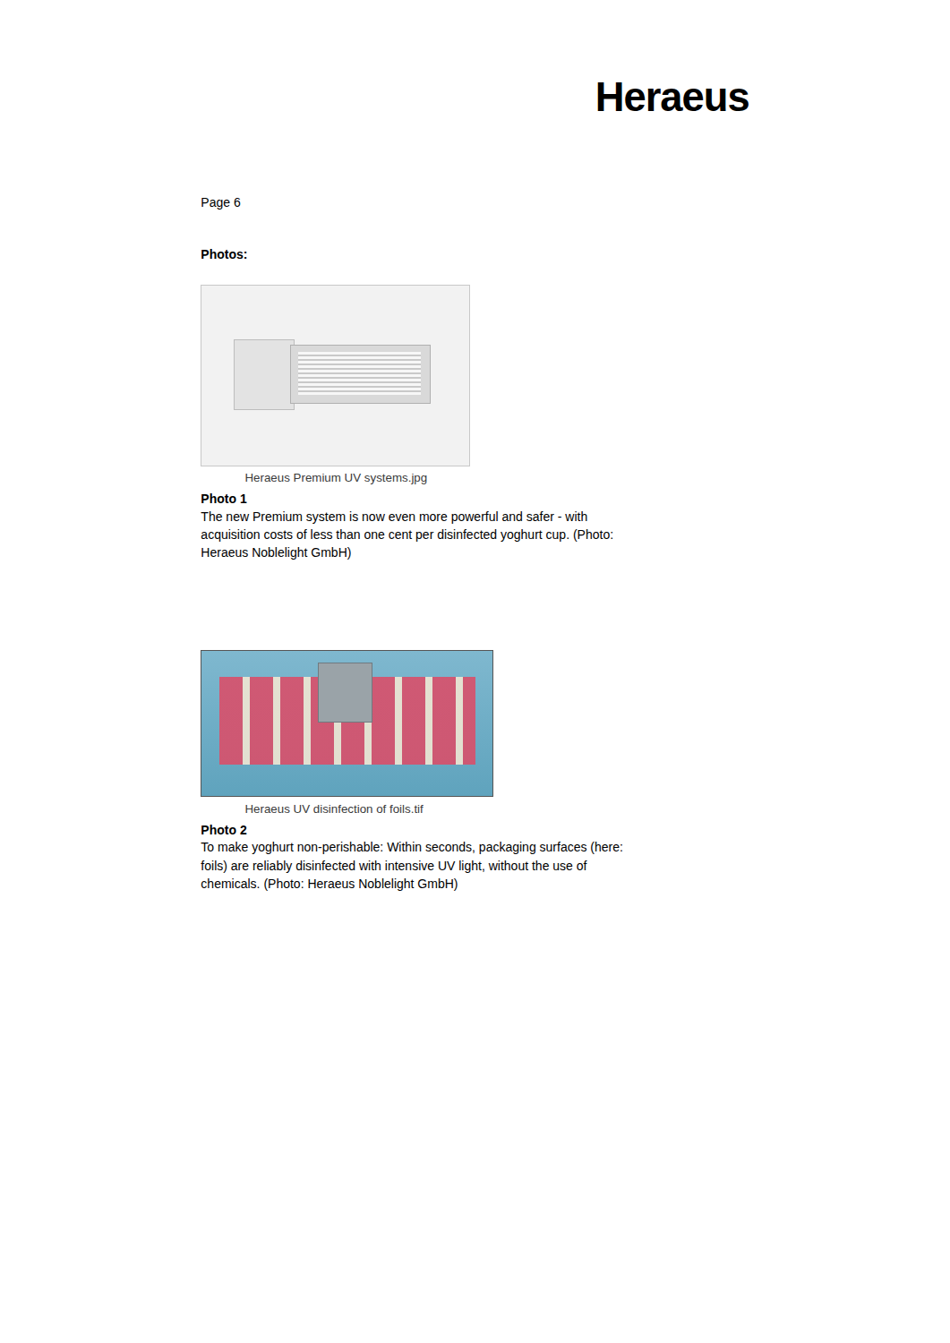Heraeus
Page 6
Photos:
Heraeus Premium UV systems.jpg
Photo 1
The new Premium system is now even more powerful and safer - with acquisition costs of less than one cent per disinfected yoghurt cup. (Photo: Heraeus Noblelight GmbH)
Heraeus UV disinfection of foils.tif
Photo 2
To make yoghurt non-perishable: Within seconds, packaging surfaces (here: foils) are reliably disinfected with intensive UV light, without the use of chemicals. (Photo: Heraeus Noblelight GmbH)